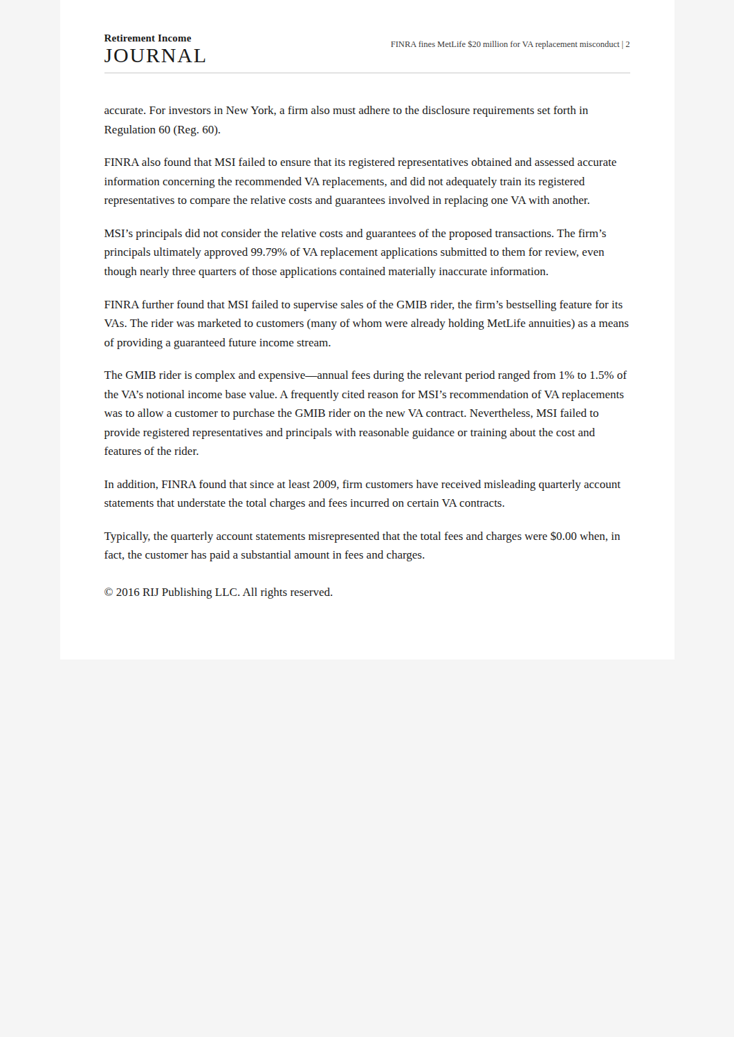Retirement Income JOURNAL
FINRA fines MetLife $20 million for VA replacement misconduct | 2
accurate. For investors in New York, a firm also must adhere to the disclosure requirements set forth in Regulation 60 (Reg. 60).
FINRA also found that MSI failed to ensure that its registered representatives obtained and assessed accurate information concerning the recommended VA replacements, and did not adequately train its registered representatives to compare the relative costs and guarantees involved in replacing one VA with another.
MSI’s principals did not consider the relative costs and guarantees of the proposed transactions. The firm’s principals ultimately approved 99.79% of VA replacement applications submitted to them for review, even though nearly three quarters of those applications contained materially inaccurate information.
FINRA further found that MSI failed to supervise sales of the GMIB rider, the firm’s bestselling feature for its VAs. The rider was marketed to customers (many of whom were already holding MetLife annuities) as a means of providing a guaranteed future income stream.
The GMIB rider is complex and expensive—annual fees during the relevant period ranged from 1% to 1.5% of the VA’s notional income base value. A frequently cited reason for MSI’s recommendation of VA replacements was to allow a customer to purchase the GMIB rider on the new VA contract. Nevertheless, MSI failed to provide registered representatives and principals with reasonable guidance or training about the cost and features of the rider.
In addition, FINRA found that since at least 2009, firm customers have received misleading quarterly account statements that understate the total charges and fees incurred on certain VA contracts.
Typically, the quarterly account statements misrepresented that the total fees and charges were $0.00 when, in fact, the customer has paid a substantial amount in fees and charges.
© 2016 RIJ Publishing LLC. All rights reserved.